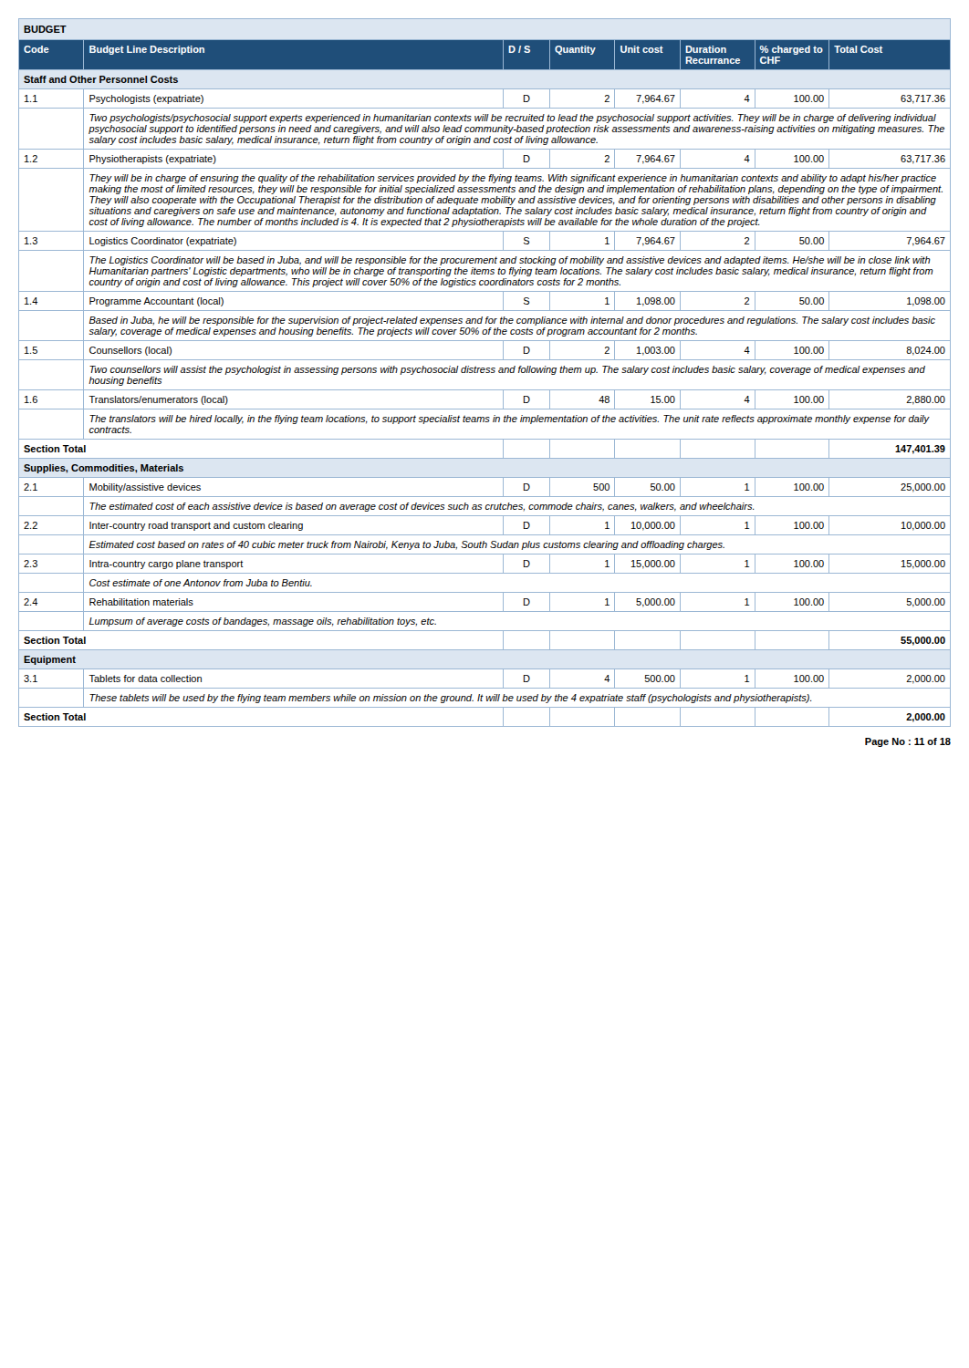BUDGET
| Code | Budget Line Description | D / S | Quantity | Unit cost | Duration Recurrance | % charged to CHF | Total Cost |
| --- | --- | --- | --- | --- | --- | --- | --- |
| Staff and Other Personnel Costs |
| 1.1 | Psychologists (expatriate) | D | 2 | 7,964.67 | 4 | 100.00 | 63,717.36 |
| | Two psychologists/psychosocial support experts experienced in humanitarian contexts will be recruited to lead the psychosocial support activities. They will be in charge of delivering individual psychosocial support to identified persons in need and caregivers, and will also lead community-based protection risk assessments and awareness-raising activities on mitigating measures. The salary cost includes basic salary, medical insurance, return flight from country of origin and cost of living allowance. |
| 1.2 | Physiotherapists (expatriate) | D | 2 | 7,964.67 | 4 | 100.00 | 63,717.36 |
| | They will be in charge of ensuring the quality of the rehabilitation services provided by the flying teams. With significant experience in humanitarian contexts and ability to adapt his/her practice making the most of limited resources, they will be responsible for initial specialized assessments and the design and implementation of rehabilitation plans, depending on the type of impairment. They will also cooperate with the Occupational Therapist for the distribution of adequate mobility and assistive devices, and for orienting persons with disabilities and other persons in disabling situations and caregivers on safe use and maintenance, autonomy and functional adaptation. The salary cost includes basic salary, medical insurance, return flight from country of origin and cost of living allowance. The number of months included is 4. It is expected that 2 physiotherapists will be available for the whole duration of the project. |
| 1.3 | Logistics Coordinator (expatriate) | S | 1 | 7,964.67 | 2 | 50.00 | 7,964.67 |
| | The Logistics Coordinator will be based in Juba, and will be responsible for the procurement and stocking of mobility and assistive devices and adapted items. He/she will be in close link with Humanitarian partners' Logistic departments, who will be in charge of transporting the items to flying team locations. The salary cost includes basic salary, medical insurance, return flight from country of origin and cost of living allowance. This project will cover 50% of the logistics coordinators costs for 2 months. |
| 1.4 | Programme Accountant (local) | S | 1 | 1,098.00 | 2 | 50.00 | 1,098.00 |
| | Based in Juba, he will be responsible for the supervision of project-related expenses and for the compliance with internal and donor procedures and regulations. The salary cost includes basic salary, coverage of medical expenses and housing benefits. The projects will cover 50% of the costs of program accountant for 2 months. |
| 1.5 | Counsellors (local) | D | 2 | 1,003.00 | 4 | 100.00 | 8,024.00 |
| | Two counsellors will assist the psychologist in assessing persons with psychosocial distress and following them up. The salary cost includes basic salary, coverage of medical expenses and housing benefits |
| 1.6 | Translators/enumerators (local) | D | 48 | 15.00 | 4 | 100.00 | 2,880.00 |
| | The translators will be hired locally, in the flying team locations, to support specialist teams in the implementation of the activities. The unit rate reflects approximate monthly expense for daily contracts. |
| Section Total | | | | | | 147,401.39 |
| Supplies, Commodities, Materials |
| 2.1 | Mobility/assistive devices | D | 500 | 50.00 | 1 | 100.00 | 25,000.00 |
| | The estimated cost of each assistive device is based on average cost of devices such as crutches, commode chairs, canes, walkers, and wheelchairs. |
| 2.2 | Inter-country road transport and custom clearing | D | 1 | 10,000.00 | 1 | 100.00 | 10,000.00 |
| | Estimated cost based on rates of 40 cubic meter truck from Nairobi, Kenya to Juba, South Sudan plus customs clearing and offloading charges. |
| 2.3 | Intra-country cargo plane transport | D | 1 | 15,000.00 | 1 | 100.00 | 15,000.00 |
| | Cost estimate of one Antonov from Juba to Bentiu. |
| 2.4 | Rehabilitation materials | D | 1 | 5,000.00 | 1 | 100.00 | 5,000.00 |
| | Lumpsum of average costs of bandages, massage oils, rehabilitation toys, etc. |
| Section Total | | | | | | 55,000.00 |
| Equipment |
| 3.1 | Tablets for data collection | D | 4 | 500.00 | 1 | 100.00 | 2,000.00 |
| | These tablets will be used by the flying team members while on mission on the ground. It will be used by the 4 expatriate staff (psychologists and physiotherapists). |
| Section Total | | | | | | 2,000.00 |
Page No : 11 of 18